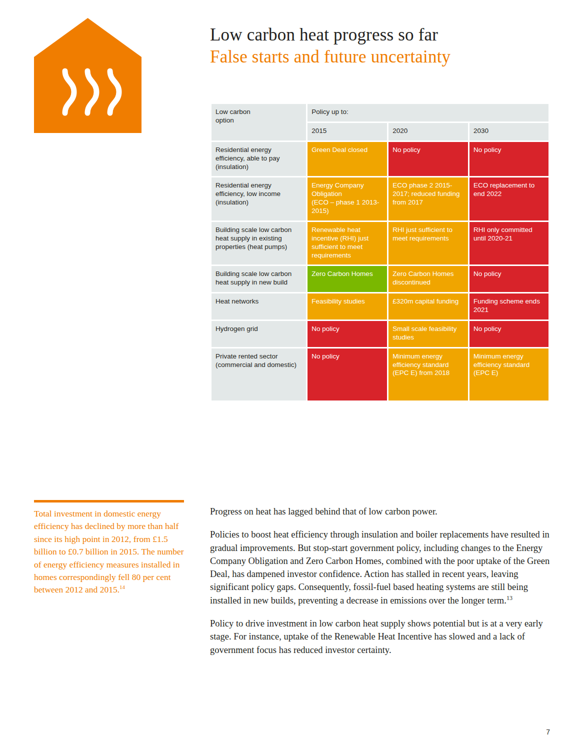Low carbon heat progress so farFalse starts and future uncertainty
| Low carbon option | Policy up to: |
| --- | --- |
| 2015 | 2020 | 2030 |
| Residential energy efficiency, able to pay (insulation) | Green Deal closed | No policy | No policy |
| Residential energy efficiency, low income (insulation) | Energy Company Obligation (ECO – phase 1 2013-2015) | ECO phase 2 2015-2017; reduced funding from 2017 | ECO replacement to end 2022 |
| Building scale low carbon heat supply in existing properties (heat pumps) | Renewable heat incentive (RHI) just sufficient to meet requirements | RHI just sufficient to meet requirements | RHI only committed until 2020-21 |
| Building scale low carbon heat supply in new build | Zero Carbon Homes | Zero Carbon Homes discontinued | No policy |
| Heat networks | Feasibility studies | £320m capital funding | Funding scheme ends 2021 |
| Hydrogen grid | No policy | Small scale feasibility studies | No policy |
| Private rented sector (commercial and domestic) | No policy | Minimum energy efficiency standard (EPC E) from 2018 | Minimum energy efficiency standard (EPC E) |
Total investment in domestic energy efficiency has declined by more than half since its high point in 2012, from £1.5 billion to £0.7 billion in 2015. The number of energy efficiency measures installed in homes correspondingly fell 80 per cent between 2012 and 2015.14
Progress on heat has lagged behind that of low carbon power.
Policies to boost heat efficiency through insulation and boiler replacements have resulted in gradual improvements. But stop-start government policy, including changes to the Energy Company Obligation and Zero Carbon Homes, combined with the poor uptake of the Green Deal, has dampened investor confidence. Action has stalled in recent years, leaving significant policy gaps. Consequently, fossil-fuel based heating systems are still being installed in new builds, preventing a decrease in emissions over the longer term.13
Policy to drive investment in low carbon heat supply shows potential but is at a very early stage. For instance, uptake of the Renewable Heat Incentive has slowed and a lack of government focus has reduced investor certainty.
7